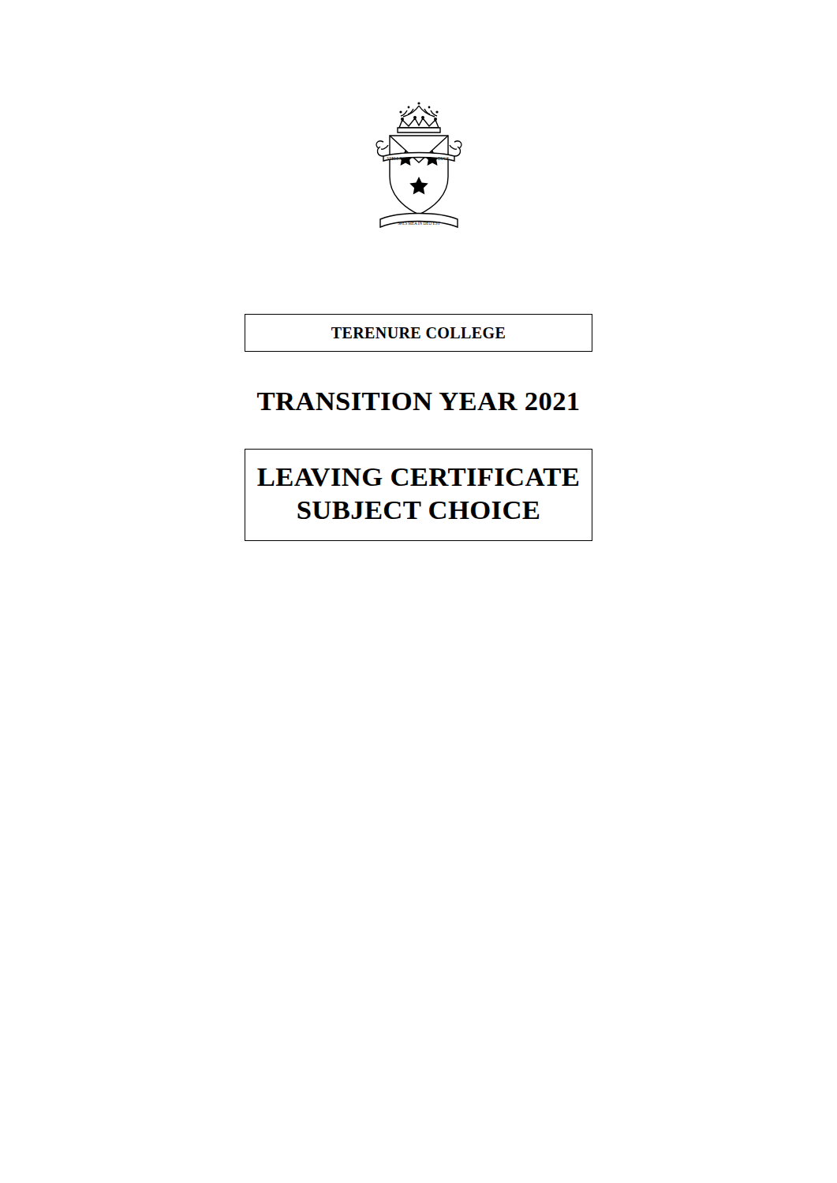Terenure College crest: shield with two stars, crown, foliage and scrolls STELLA DUCE SPES MEA IN DEO EST
TERENURE COLLEGE
TRANSITION YEAR 2021
LEAVING CERTIFICATE
SUBJECT CHOICE